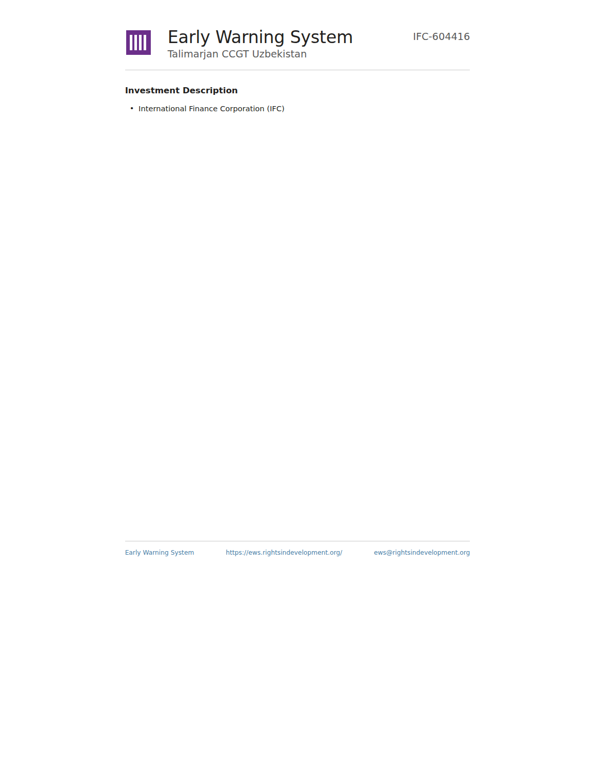Early Warning System
Talimarjan CCGT Uzbekistan
IFC-604416
Investment Description
International Finance Corporation (IFC)
Early Warning System
https://ews.rightsindevelopment.org/
ews@rightsindevelopment.org